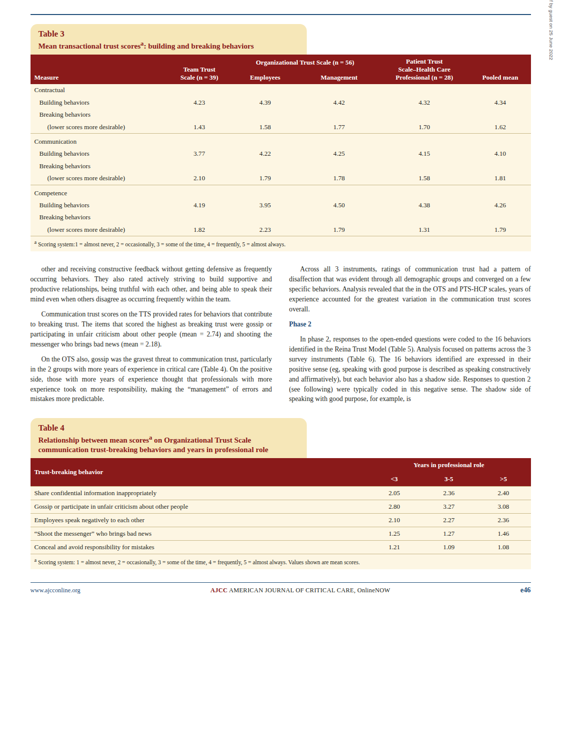Downloaded from http://aacnjournals.org/ajcconline/article-pdf/19/4/e41/93364/e41.pdf by guest on 25 June 2022
Table 3
Mean transactional trust scoresa: building and breaking behaviors
| Measure | Team Trust Scale (n = 39) | Organizational Trust Scale (n = 56) | Patient Trust Scale–Health Care Professional (n = 28) | Pooled mean |
| --- | --- | --- | --- | --- |
| Employees | Management |
| Contractual | | | | | |
| Building behaviors | 4.23 | 4.39 | 4.42 | 4.32 | 4.34 |
| Breaking behaviors | | | | | |
| (lower scores more desirable) | 1.43 | 1.58 | 1.77 | 1.70 | 1.62 |
| Communication | | | | | |
| Building behaviors | 3.77 | 4.22 | 4.25 | 4.15 | 4.10 |
| Breaking behaviors | | | | | |
| (lower scores more desirable) | 2.10 | 1.79 | 1.78 | 1.58 | 1.81 |
| Competence | | | | | |
| Building behaviors | 4.19 | 3.95 | 4.50 | 4.38 | 4.26 |
| Breaking behaviors | | | | | |
| (lower scores more desirable) | 1.82 | 2.23 | 1.79 | 1.31 | 1.79 |
a Scoring system:1 = almost never, 2 = occasionally, 3 = some of the time, 4 = frequently, 5 = almost always.
other and receiving constructive feedback without getting defensive as frequently occurring behaviors. They also rated actively striving to build supportive and productive relationships, being truthful with each other, and being able to speak their mind even when others disagree as occurring frequently within the team.
Communication trust scores on the TTS provided rates for behaviors that contribute to breaking trust. The items that scored the highest as breaking trust were gossip or participating in unfair criticism about other people (mean = 2.74) and shooting the messenger who brings bad news (mean = 2.18).
On the OTS also, gossip was the gravest threat to communication trust, particularly in the 2 groups with more years of experience in critical care (Table 4). On the positive side, those with more years of experience thought that professionals with more experience took on more responsibility, making the “management” of errors and mistakes more predictable.
Across all 3 instruments, ratings of communication trust had a pattern of disaffection that was evident through all demographic groups and converged on a few specific behaviors. Analysis revealed that the in the OTS and PTS-HCP scales, years of experience accounted for the greatest variation in the communication trust scores overall.
Phase 2
In phase 2, responses to the open-ended questions were coded to the 16 behaviors identified in the Reina Trust Model (Table 5). Analysis focused on patterns across the 3 survey instruments (Table 6). The 16 behaviors identified are expressed in their positive sense (eg, speaking with good purpose is described as speaking constructively and affirmatively), but each behavior also has a shadow side. Responses to question 2 (see following) were typically coded in this negative sense. The shadow side of speaking with good purpose, for example, is
Table 4
Relationship between mean scoresa on Organizational Trust Scale
communication trust-breaking behaviors and years in professional role
| Trust-breaking behavior | Years in professional role |
| --- | --- |
| <3 | 3-5 | >5 |
| Share confidential information inappropriately | 2.05 | 2.36 | 2.40 |
| Gossip or participate in unfair criticism about other people | 2.80 | 3.27 | 3.08 |
| Employees speak negatively to each other | 2.10 | 2.27 | 2.36 |
| “Shoot the messenger” who brings bad news | 1.25 | 1.27 | 1.46 |
| Conceal and avoid responsibility for mistakes | 1.21 | 1.09 | 1.08 |
a Scoring system: 1 = almost never, 2 = occasionally, 3 = some of the time, 4 = frequently, 5 = almost always. Values shown are mean scores.
www.ajcconline.org
AJCC AMERICAN JOURNAL OF CRITICAL CARE, OnlineNOW
e46